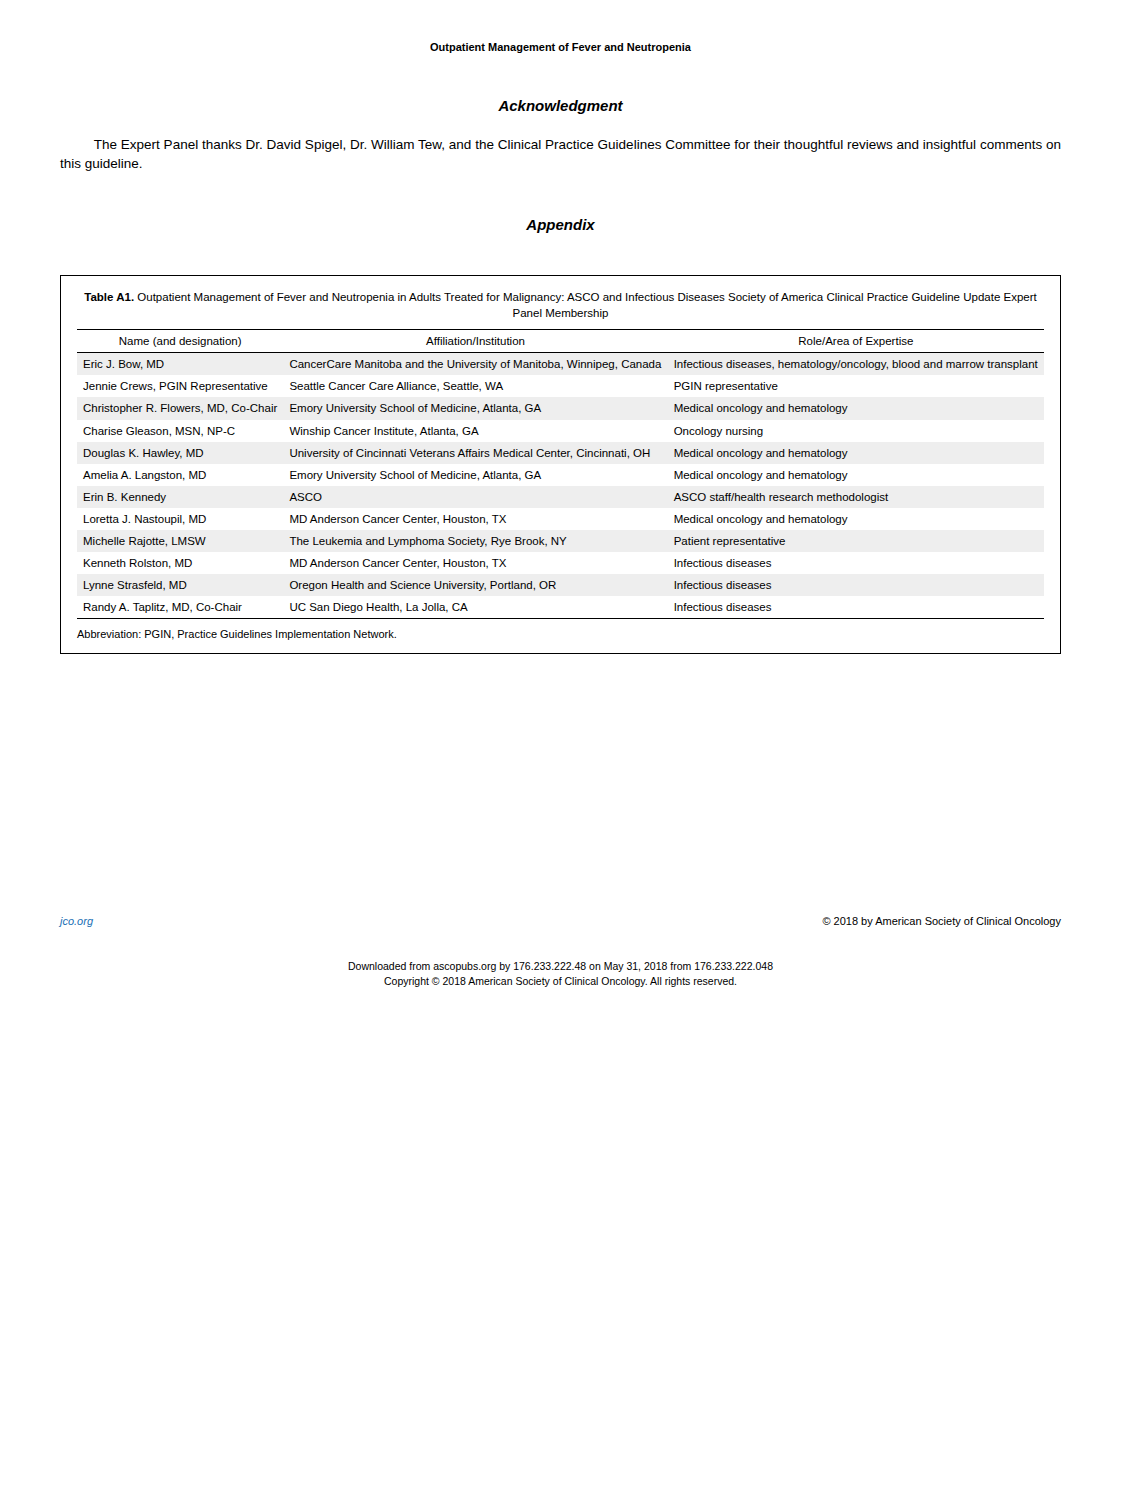Outpatient Management of Fever and Neutropenia
Acknowledgment
The Expert Panel thanks Dr. David Spigel, Dr. William Tew, and the Clinical Practice Guidelines Committee for their thoughtful reviews and insightful comments on this guideline.
Appendix
Table A1. Outpatient Management of Fever and Neutropenia in Adults Treated for Malignancy: ASCO and Infectious Diseases Society of America Clinical Practice Guideline Update Expert Panel Membership
| Name (and designation) | Affiliation/Institution | Role/Area of Expertise |
| --- | --- | --- |
| Eric J. Bow, MD | CancerCare Manitoba and the University of Manitoba, Winnipeg, Canada | Infectious diseases, hematology/oncology, blood and marrow transplant |
| Jennie Crews, PGIN Representative | Seattle Cancer Care Alliance, Seattle, WA | PGIN representative |
| Christopher R. Flowers, MD, Co-Chair | Emory University School of Medicine, Atlanta, GA | Medical oncology and hematology |
| Charise Gleason, MSN, NP-C | Winship Cancer Institute, Atlanta, GA | Oncology nursing |
| Douglas K. Hawley, MD | University of Cincinnati Veterans Affairs Medical Center, Cincinnati, OH | Medical oncology and hematology |
| Amelia A. Langston, MD | Emory University School of Medicine, Atlanta, GA | Medical oncology and hematology |
| Erin B. Kennedy | ASCO | ASCO staff/health research methodologist |
| Loretta J. Nastoupil, MD | MD Anderson Cancer Center, Houston, TX | Medical oncology and hematology |
| Michelle Rajotte, LMSW | The Leukemia and Lymphoma Society, Rye Brook, NY | Patient representative |
| Kenneth Rolston, MD | MD Anderson Cancer Center, Houston, TX | Infectious diseases |
| Lynne Strasfeld, MD | Oregon Health and Science University, Portland, OR | Infectious diseases |
| Randy A. Taplitz, MD, Co-Chair | UC San Diego Health, La Jolla, CA | Infectious diseases |
Abbreviation: PGIN, Practice Guidelines Implementation Network.
jco.org
© 2018 by American Society of Clinical Oncology
Downloaded from ascopubs.org by 176.233.222.48 on May 31, 2018 from 176.233.222.048
Copyright © 2018 American Society of Clinical Oncology. All rights reserved.